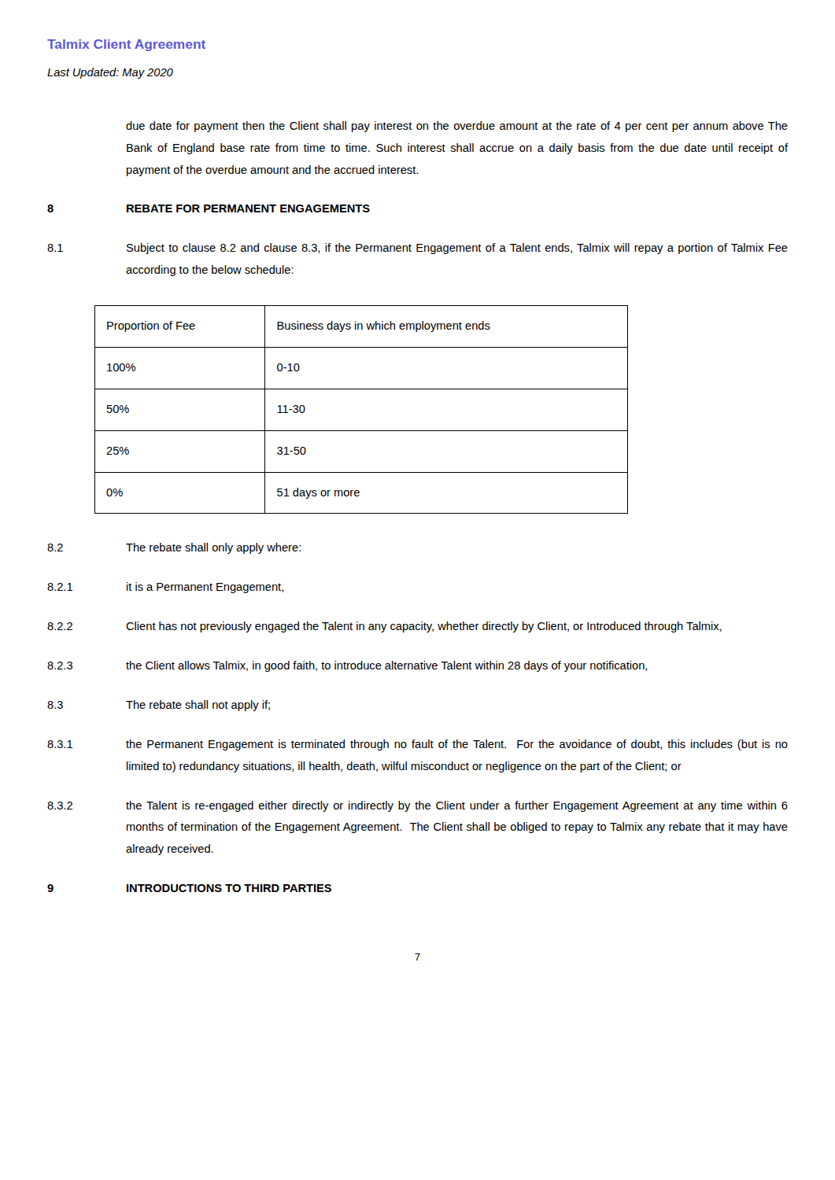Talmix Client Agreement
Last Updated: May 2020
due date for payment then the Client shall pay interest on the overdue amount at the rate of 4 per cent per annum above The Bank of England base rate from time to time. Such interest shall accrue on a daily basis from the due date until receipt of payment of the overdue amount and the accrued interest.
8
REBATE FOR PERMANENT ENGAGEMENTS
8.1
Subject to clause 8.2 and clause 8.3, if the Permanent Engagement of a Talent ends, Talmix will repay a portion of Talmix Fee according to the below schedule:
| Proportion of Fee | Business days in which employment ends |
| 100% | 0-10 |
| 50% | 11-30 |
| 25% | 31-50 |
| 0% | 51 days or more |
8.2
The rebate shall only apply where:
8.2.1
it is a Permanent Engagement,
8.2.2
Client has not previously engaged the Talent in any capacity, whether directly by Client, or Introduced through Talmix,
8.2.3
the Client allows Talmix, in good faith, to introduce alternative Talent within 28 days of your notification,
8.3
The rebate shall not apply if;
8.3.1
the Permanent Engagement is terminated through no fault of the Talent. For the avoidance of doubt, this includes (but is no limited to) redundancy situations, ill health, death, wilful misconduct or negligence on the part of the Client; or
8.3.2
the Talent is re-engaged either directly or indirectly by the Client under a further Engagement Agreement at any time within 6 months of termination of the Engagement Agreement. The Client shall be obliged to repay to Talmix any rebate that it may have already received.
9
INTRODUCTIONS TO THIRD PARTIES
7